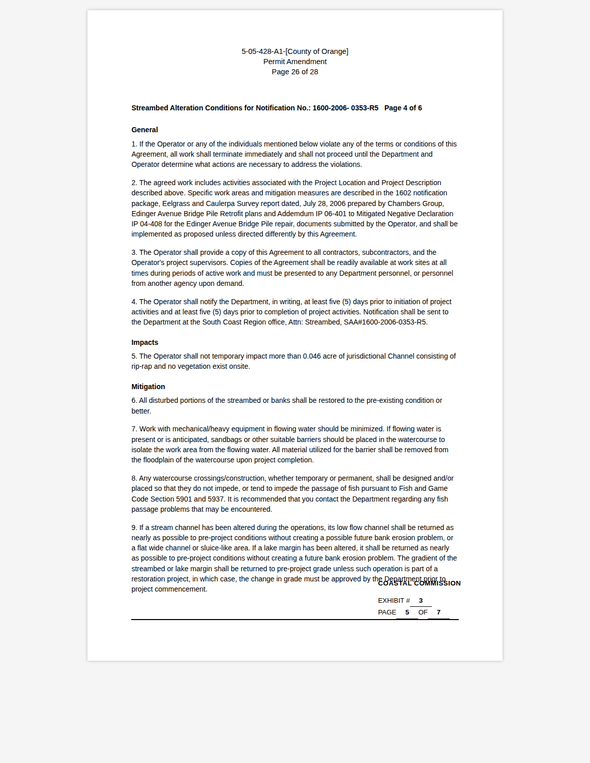5-05-428-A1-[County of Orange]
Permit Amendment
Page 26 of 28
Streambed Alteration Conditions for Notification No.: 1600-2006- 0353-R5 Page 4 of 6
General
1. If the Operator or any of the individuals mentioned below violate any of the terms or conditions of this Agreement, all work shall terminate immediately and shall not proceed until the Department and Operator determine what actions are necessary to address the violations.
2. The agreed work includes activities associated with the Project Location and Project Description described above. Specific work areas and mitigation measures are described in the 1602 notification package, Eelgrass and Caulerpa Survey report dated, July 28, 2006 prepared by Chambers Group, Edinger Avenue Bridge Pile Retrofit plans and Addemdum IP 06-401 to Mitigated Negative Declaration IP 04-408 for the Edinger Avenue Bridge Pile repair, documents submitted by the Operator, and shall be implemented as proposed unless directed differently by this Agreement.
3. The Operator shall provide a copy of this Agreement to all contractors, subcontractors, and the Operator's project supervisors. Copies of the Agreement shall be readily available at work sites at all times during periods of active work and must be presented to any Department personnel, or personnel from another agency upon demand.
4. The Operator shall notify the Department, in writing, at least five (5) days prior to initiation of project activities and at least five (5) days prior to completion of project activities. Notification shall be sent to the Department at the South Coast Region office, Attn: Streambed, SAA#1600-2006-0353-R5.
Impacts
5. The Operator shall not temporary impact more than 0.046 acre of jurisdictional Channel consisting of rip-rap and no vegetation exist onsite.
Mitigation
6. All disturbed portions of the streambed or banks shall be restored to the pre-existing condition or better.
7. Work with mechanical/heavy equipment in flowing water should be minimized. If flowing water is present or is anticipated, sandbags or other suitable barriers should be placed in the watercourse to isolate the work area from the flowing water. All material utilized for the barrier shall be removed from the floodplain of the watercourse upon project completion.
8. Any watercourse crossings/construction, whether temporary or permanent, shall be designed and/or placed so that they do not impede, or tend to impede the passage of fish pursuant to Fish and Game Code Section 5901 and 5937. It is recommended that you contact the Department regarding any fish passage problems that may be encountered.
9. If a stream channel has been altered during the operations, its low flow channel shall be returned as nearly as possible to pre-project conditions without creating a possible future bank erosion problem, or a flat wide channel or sluice-like area. If a lake margin has been altered, it shall be returned as nearly as possible to pre-project conditions without creating a future bank erosion problem. The gradient of the streambed or lake margin shall be returned to pre-project grade unless such operation is part of a restoration project, in which case, the change in grade must be approved by the Department prior to project commencement.
COASTAL COMMISSION
EXHIBIT #3
PAGE5 OF7